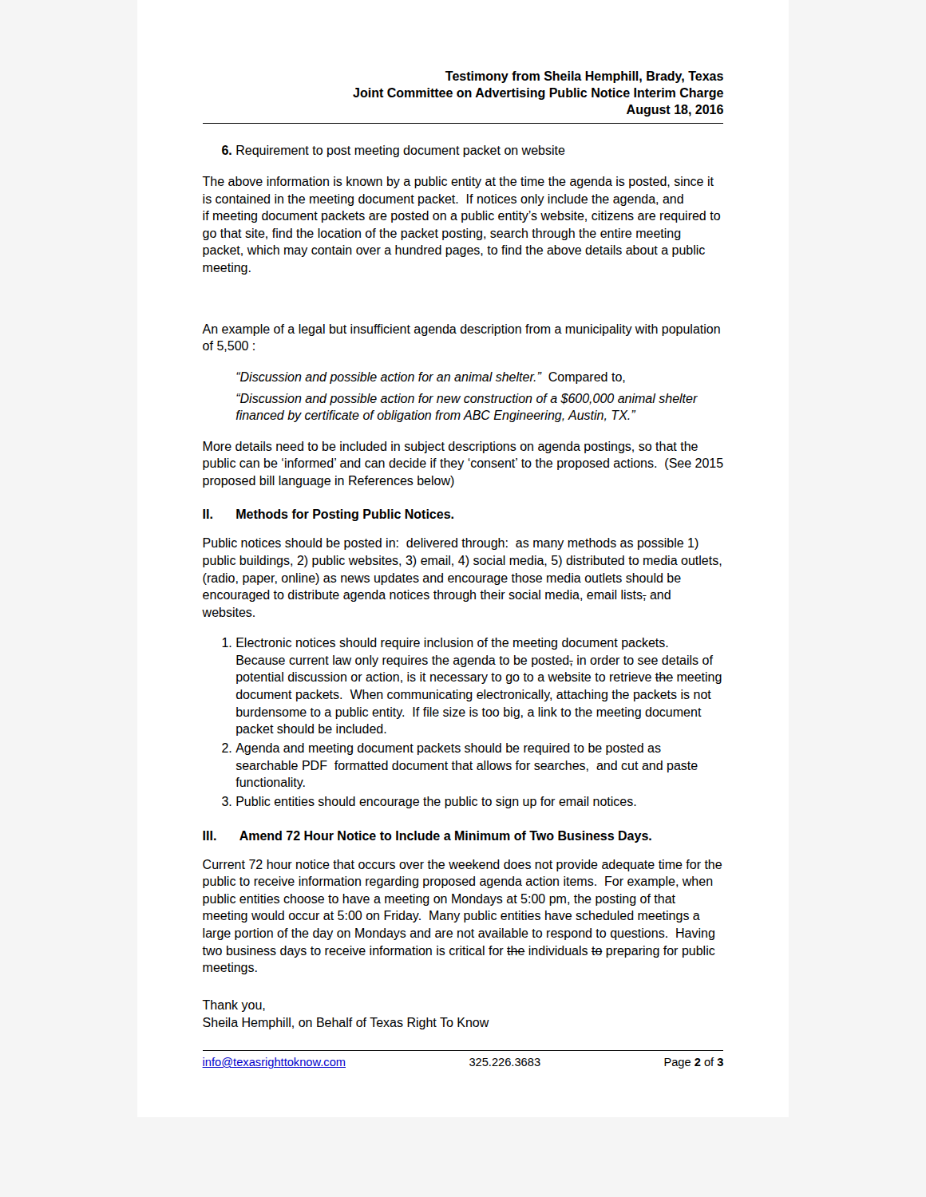Testimony from Sheila Hemphill, Brady, Texas Joint Committee on Advertising Public Notice Interim Charge August 18, 2016
Requirement to post meeting document packet on website
The above information is known by a public entity at the time the agenda is posted, since it is contained in the meeting document packet. If notices only include the agenda, and if meeting document packets are posted on a public entity’s website, citizens are required to go that site, find the location of the packet posting, search through the entire meeting packet, which may contain over a hundred pages, to find the above details about a public meeting.
An example of a legal but insufficient agenda description from a municipality with population of 5,500 :
“Discussion and possible action for an animal shelter.” Compared to,
“Discussion and possible action for new construction of a $600,000 animal shelter financed by certificate of obligation from ABC Engineering, Austin, TX.”
More details need to be included in subject descriptions on agenda postings, so that the public can be ‘informed’ and can decide if they ‘consent’ to the proposed actions. (See 2015 proposed bill language in References below)
II. Methods for Posting Public Notices.
Public notices should be posted in: delivered through: as many methods as possible 1) public buildings, 2) public websites, 3) email, 4) social media, 5) distributed to media outlets, (radio, paper, online) as news updates and encourage those media outlets should be encouraged to distribute agenda notices through their social media, email lists, and websites.
Electronic notices should require inclusion of the meeting document packets. Because current law only requires the agenda to be posted, in order to see details of potential discussion or action, is it necessary to go to a website to retrieve the meeting document packets. When communicating electronically, attaching the packets is not burdensome to a public entity. If file size is too big, a link to the meeting document packet should be included.
Agenda and meeting document packets should be required to be posted as searchable PDF formatted document that allows for searches, and cut and paste functionality.
Public entities should encourage the public to sign up for email notices.
III. Amend 72 Hour Notice to Include a Minimum of Two Business Days.
Current 72 hour notice that occurs over the weekend does not provide adequate time for the public to receive information regarding proposed agenda action items. For example, when public entities choose to have a meeting on Mondays at 5:00 pm, the posting of that meeting would occur at 5:00 on Friday. Many public entities have scheduled meetings a large portion of the day on Mondays and are not available to respond to questions. Having two business days to receive information is critical for the individuals to preparing for public meetings.
Thank you,
Sheila Hemphill, on Behalf of Texas Right To Know
info@texasrighttoknow.com 325.226.3683 Page 2 of 3